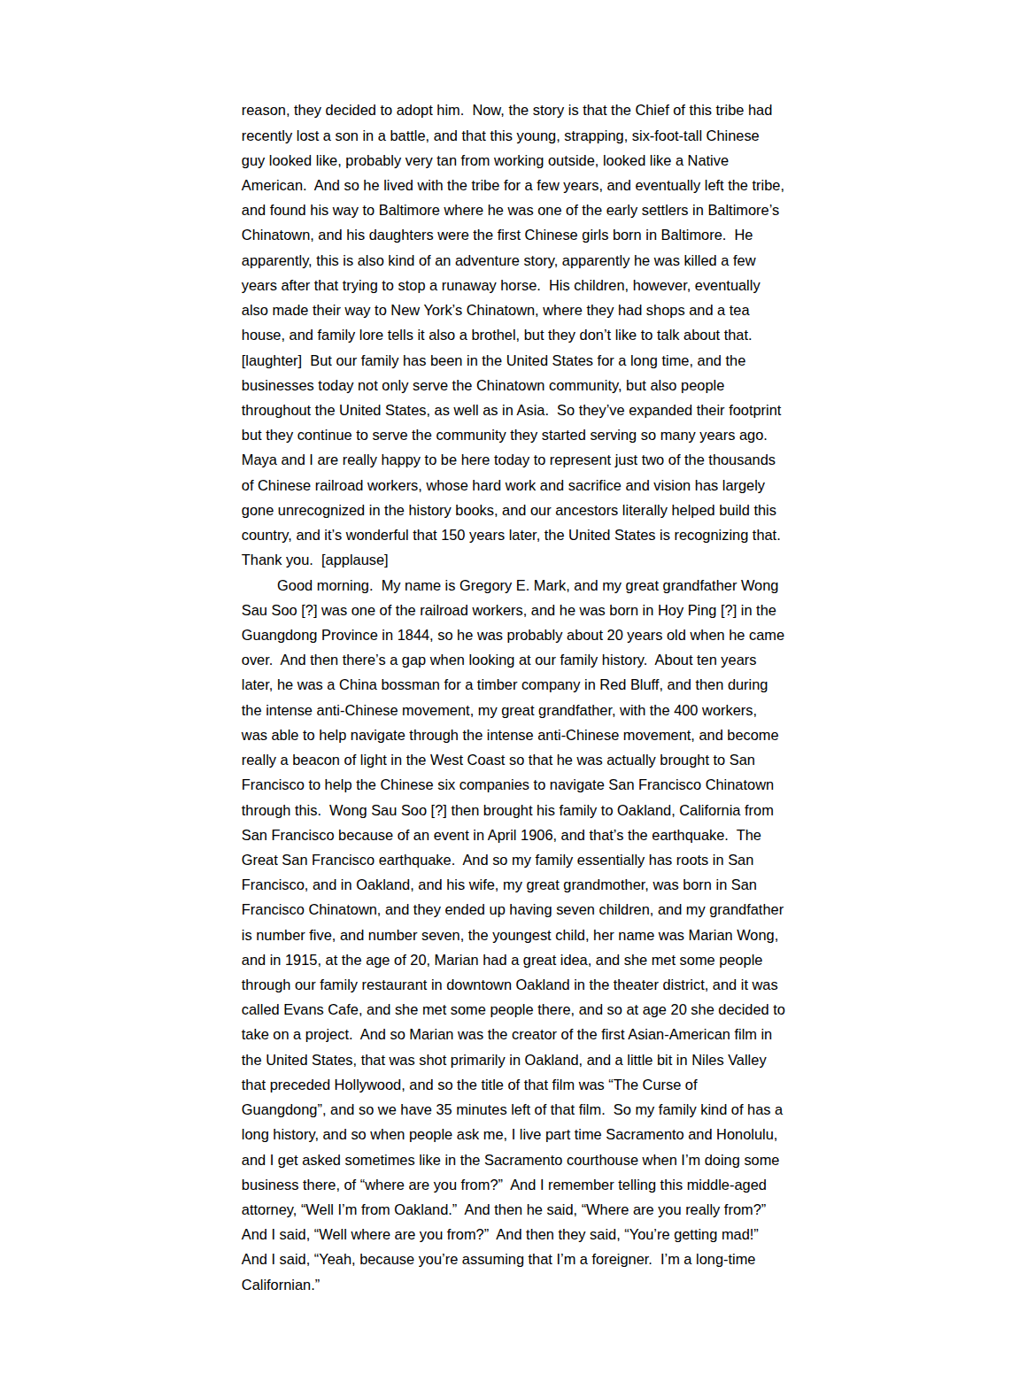reason, they decided to adopt him. Now, the story is that the Chief of this tribe had recently lost a son in a battle, and that this young, strapping, six-foot-tall Chinese guy looked like, probably very tan from working outside, looked like a Native American. And so he lived with the tribe for a few years, and eventually left the tribe, and found his way to Baltimore where he was one of the early settlers in Baltimore’s Chinatown, and his daughters were the first Chinese girls born in Baltimore. He apparently, this is also kind of an adventure story, apparently he was killed a few years after that trying to stop a runaway horse. His children, however, eventually also made their way to New York’s Chinatown, where they had shops and a tea house, and family lore tells it also a brothel, but they don’t like to talk about that. [laughter] But our family has been in the United States for a long time, and the businesses today not only serve the Chinatown community, but also people throughout the United States, as well as in Asia. So they’ve expanded their footprint but they continue to serve the community they started serving so many years ago. Maya and I are really happy to be here today to represent just two of the thousands of Chinese railroad workers, whose hard work and sacrifice and vision has largely gone unrecognized in the history books, and our ancestors literally helped build this country, and it’s wonderful that 150 years later, the United States is recognizing that. Thank you. [applause]
Good morning. My name is Gregory E. Mark, and my great grandfather Wong Sau Soo [?] was one of the railroad workers, and he was born in Hoy Ping [?] in the Guangdong Province in 1844, so he was probably about 20 years old when he came over. And then there’s a gap when looking at our family history. About ten years later, he was a China bossman for a timber company in Red Bluff, and then during the intense anti-Chinese movement, my great grandfather, with the 400 workers, was able to help navigate through the intense anti-Chinese movement, and become really a beacon of light in the West Coast so that he was actually brought to San Francisco to help the Chinese six companies to navigate San Francisco Chinatown through this. Wong Sau Soo [?] then brought his family to Oakland, California from San Francisco because of an event in April 1906, and that’s the earthquake. The Great San Francisco earthquake. And so my family essentially has roots in San Francisco, and in Oakland, and his wife, my great grandmother, was born in San Francisco Chinatown, and they ended up having seven children, and my grandfather is number five, and number seven, the youngest child, her name was Marian Wong, and in 1915, at the age of 20, Marian had a great idea, and she met some people through our family restaurant in downtown Oakland in the theater district, and it was called Evans Cafe, and she met some people there, and so at age 20 she decided to take on a project. And so Marian was the creator of the first Asian-American film in the United States, that was shot primarily in Oakland, and a little bit in Niles Valley that preceded Hollywood, and so the title of that film was “The Curse of Guangdong”, and so we have 35 minutes left of that film. So my family kind of has a long history, and so when people ask me, I live part time Sacramento and Honolulu, and I get asked sometimes like in the Sacramento courthouse when I’m doing some business there, of “where are you from?” And I remember telling this middle-aged attorney, “Well I’m from Oakland.” And then he said, “Where are you really from?” And I said, “Well where are you from?” And then they said, “You’re getting mad!” And I said, “Yeah, because you’re assuming that I’m a foreigner. I’m a long-time Californian.”